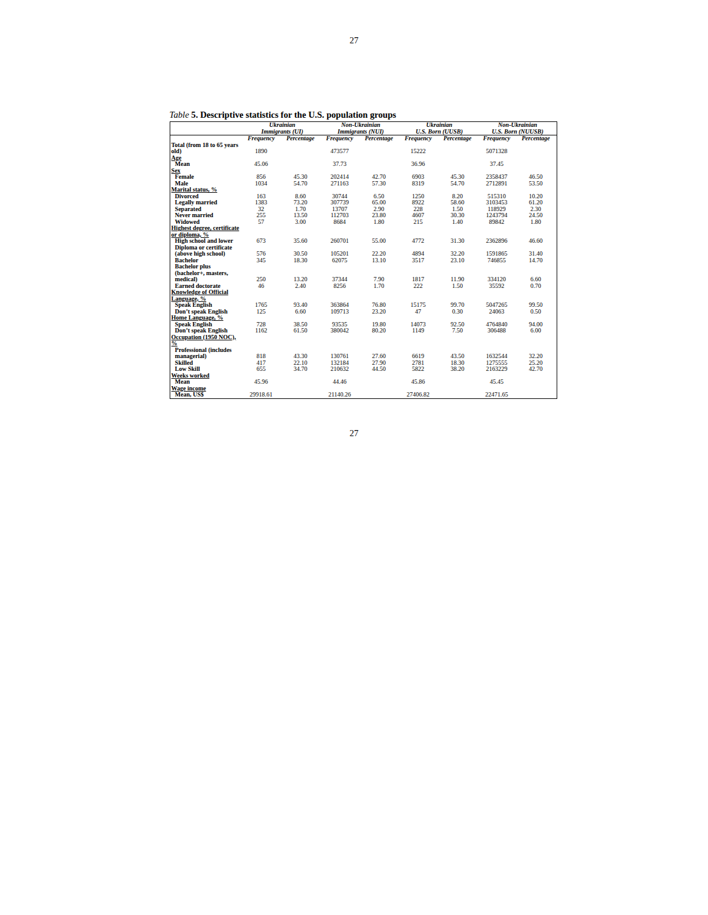27
Table 5. Descriptive statistics for the U.S. population groups
| | Ukrainian | Non-Ukrainian | Ukrainian | Non-Ukrainian |
| --- | --- | --- | --- | --- |
| | Immigrants (UI) | Immigrants (NUI) | U.S. Born (UUSB) | U.S. Born (NUUSB) |
| | Frequency | Percentage | Frequency | Percentage | Frequency | Percentage | Frequency | Percentage |
| Total (from 18 to 65 years old) | 1890 | | 473577 | | 15222 | | 5071328 | |
| Age | | | | | | | | |
| Mean | 45.06 | | 37.73 | | 36.96 | | 37.45 | |
| Sex | | | | | | | | |
| Female | 856 | 45.30 | 202414 | 42.70 | 6903 | 45.30 | 2358437 | 46.50 |
| Male | 1034 | 54.70 | 271163 | 57.30 | 8319 | 54.70 | 2712891 | 53.50 |
| Marital status, % | | | | | | | | |
| Divorced | 163 | 8.60 | 30744 | 6.50 | 1250 | 8.20 | 515310 | 10.20 |
| Legally married | 1383 | 73.20 | 307739 | 65.00 | 8922 | 58.60 | 3103453 | 61.20 |
| Separated | 32 | 1.70 | 13707 | 2.90 | 228 | 1.50 | 118929 | 2.30 |
| Never married | 255 | 13.50 | 112703 | 23.80 | 4607 | 30.30 | 1243794 | 24.50 |
| Widowed | 57 | 3.00 | 8684 | 1.80 | 215 | 1.40 | 89842 | 1.80 |
| Highest degree, certificate or diploma, % | | | | | | | | |
| High school and lower | 673 | 35.60 | 260701 | 55.00 | 4772 | 31.30 | 2362896 | 46.60 |
| Diploma or certificate (above high school) | 576 | 30.50 | 105201 | 22.20 | 4894 | 32.20 | 1591865 | 31.40 |
| Bachelor | 345 | 18.30 | 62075 | 13.10 | 3517 | 23.10 | 746855 | 14.70 |
| Bachelor plus (bachelor+, masters, medical) | 250 | 13.20 | 37344 | 7.90 | 1817 | 11.90 | 334120 | 6.60 |
| Earned doctorate | 46 | 2.40 | 8256 | 1.70 | 222 | 1.50 | 35592 | 0.70 |
| Knowledge of Official Language, % | | | | | | | | |
| Speak English | 1765 | 93.40 | 363864 | 76.80 | 15175 | 99.70 | 5047265 | 99.50 |
| Don’t speak English | 125 | 6.60 | 109713 | 23.20 | 47 | 0.30 | 24063 | 0.50 |
| Home Language, % | | | | | | | | |
| Speak English | 728 | 38.50 | 93535 | 19.80 | 14073 | 92.50 | 4764840 | 94.00 |
| Don’t speak English | 1162 | 61.50 | 380042 | 80.20 | 1149 | 7.50 | 306488 | 6.00 |
| Occupation (1950 NOC), % | | | | | | | | |
| Professional (includes managerial) | 818 | 43.30 | 130761 | 27.60 | 6619 | 43.50 | 1632544 | 32.20 |
| Skilled | 417 | 22.10 | 132184 | 27.90 | 2781 | 18.30 | 1275555 | 25.20 |
| Low Skill | 655 | 34.70 | 210632 | 44.50 | 5822 | 38.20 | 2163229 | 42.70 |
| Weeks worked | | | | | | | | |
| Mean | 45.96 | | 44.46 | | 45.86 | | 45.45 | |
| Wage income | | | | | | | | |
| Mean, US$ | 29918.61 | | 21140.26 | | 27406.82 | | 22471.65 | |
27